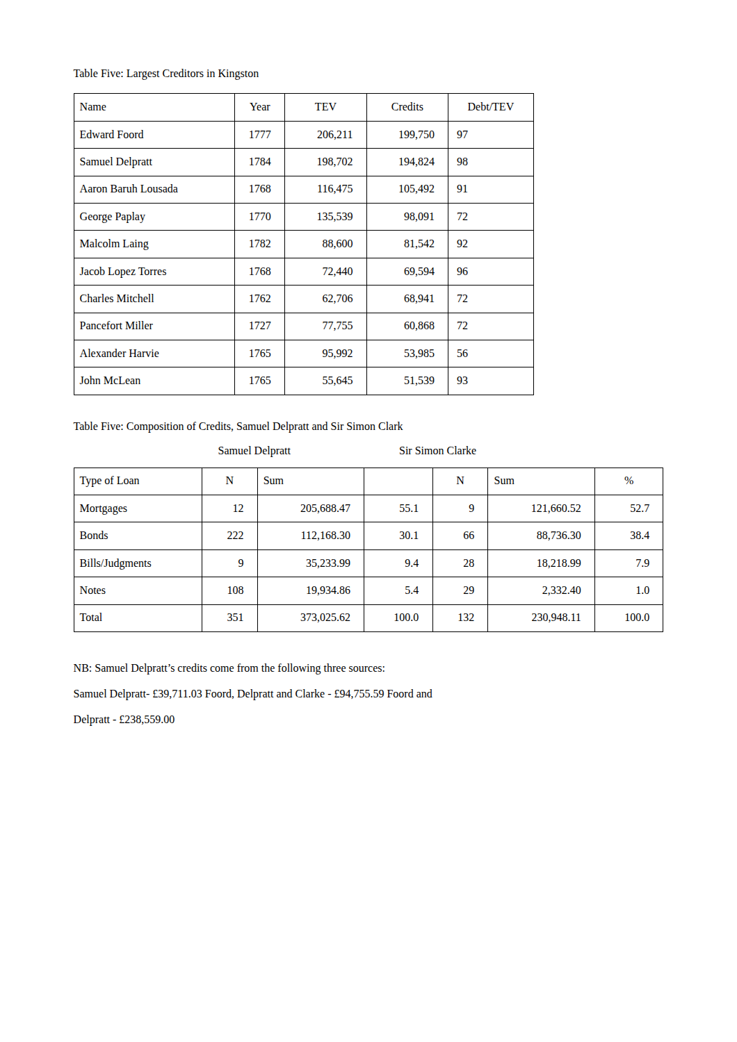Table Five: Largest Creditors in Kingston
| Name | Year | TEV | Credits | Debt/TEV |
| --- | --- | --- | --- | --- |
| Edward Foord | 1777 | 206,211 | 199,750 | 97 |
| Samuel Delpratt | 1784 | 198,702 | 194,824 | 98 |
| Aaron Baruh Lousada | 1768 | 116,475 | 105,492 | 91 |
| George Paplay | 1770 | 135,539 | 98,091 | 72 |
| Malcolm Laing | 1782 | 88,600 | 81,542 | 92 |
| Jacob Lopez Torres | 1768 | 72,440 | 69,594 | 96 |
| Charles Mitchell | 1762 | 62,706 | 68,941 | 72 |
| Pancefort Miller | 1727 | 77,755 | 60,868 | 72 |
| Alexander Harvie | 1765 | 95,992 | 53,985 | 56 |
| John McLean | 1765 | 55,645 | 51,539 | 93 |
Table Five: Composition of Credits, Samuel Delpratt and Sir Simon Clark
Samuel Delpratt Sir Simon Clarke
| Type of Loan | N | Sum | | N | Sum | % |
| --- | --- | --- | --- | --- | --- | --- |
| Mortgages | 12 | 205,688.47 | 55.1 | 9 | 121,660.52 | 52.7 |
| Bonds | 222 | 112,168.30 | 30.1 | 66 | 88,736.30 | 38.4 |
| Bills/Judgments | 9 | 35,233.99 | 9.4 | 28 | 18,218.99 | 7.9 |
| Notes | 108 | 19,934.86 | 5.4 | 29 | 2,332.40 | 1.0 |
| Total | 351 | 373,025.62 | 100.0 | 132 | 230,948.11 | 100.0 |
NB: Samuel Delpratt’s credits come from the following three sources:
Samuel Delpratt- £39,711.03 Foord, Delpratt and Clarke - £94,755.59 Foord and
Delpratt - £238,559.00